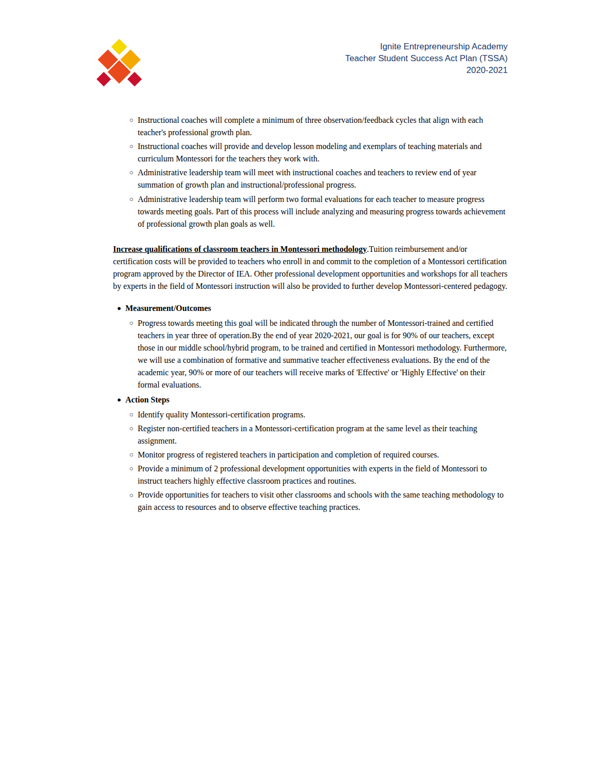Ignite Entrepreneurship Academy
Teacher Student Success Act Plan (TSSA)
2020-2021
Instructional coaches will complete a minimum of three observation/feedback cycles that align with each teacher's professional growth plan.
Instructional coaches will provide and develop lesson modeling and exemplars of teaching materials and curriculum Montessori for the teachers they work with.
Administrative leadership team will meet with instructional coaches and teachers to review end of year summation of growth plan and instructional/professional progress.
Administrative leadership team will perform two formal evaluations for each teacher to measure progress towards meeting goals. Part of this process will include analyzing and measuring progress towards achievement of professional growth plan goals as well.
Increase qualifications of classroom teachers in Montessori methodology.Tuition reimbursement and/or certification costs will be provided to teachers who enroll in and commit to the completion of a Montessori certification program approved by the Director of IEA. Other professional development opportunities and workshops for all teachers by experts in the field of Montessori instruction will also be provided to further develop Montessori-centered pedagogy.
Measurement/Outcomes
Progress towards meeting this goal will be indicated through the number of Montessori-trained and certified teachers in year three of operation.By the end of year 2020-2021, our goal is for 90% of our teachers, except those in our middle school/hybrid program, to be trained and certified in Montessori methodology. Furthermore, we will use a combination of formative and summative teacher effectiveness evaluations. By the end of the academic year, 90% or more of our teachers will receive marks of 'Effective' or 'Highly Effective' on their formal evaluations.
Action Steps
Identify quality Montessori-certification programs.
Register non-certified teachers in a Montessori-certification program at the same level as their teaching assignment.
Monitor progress of registered teachers in participation and completion of required courses.
Provide a minimum of 2 professional development opportunities with experts in the field of Montessori to instruct teachers highly effective classroom practices and routines.
Provide opportunities for teachers to visit other classrooms and schools with the same teaching methodology to gain access to resources and to observe effective teaching practices.